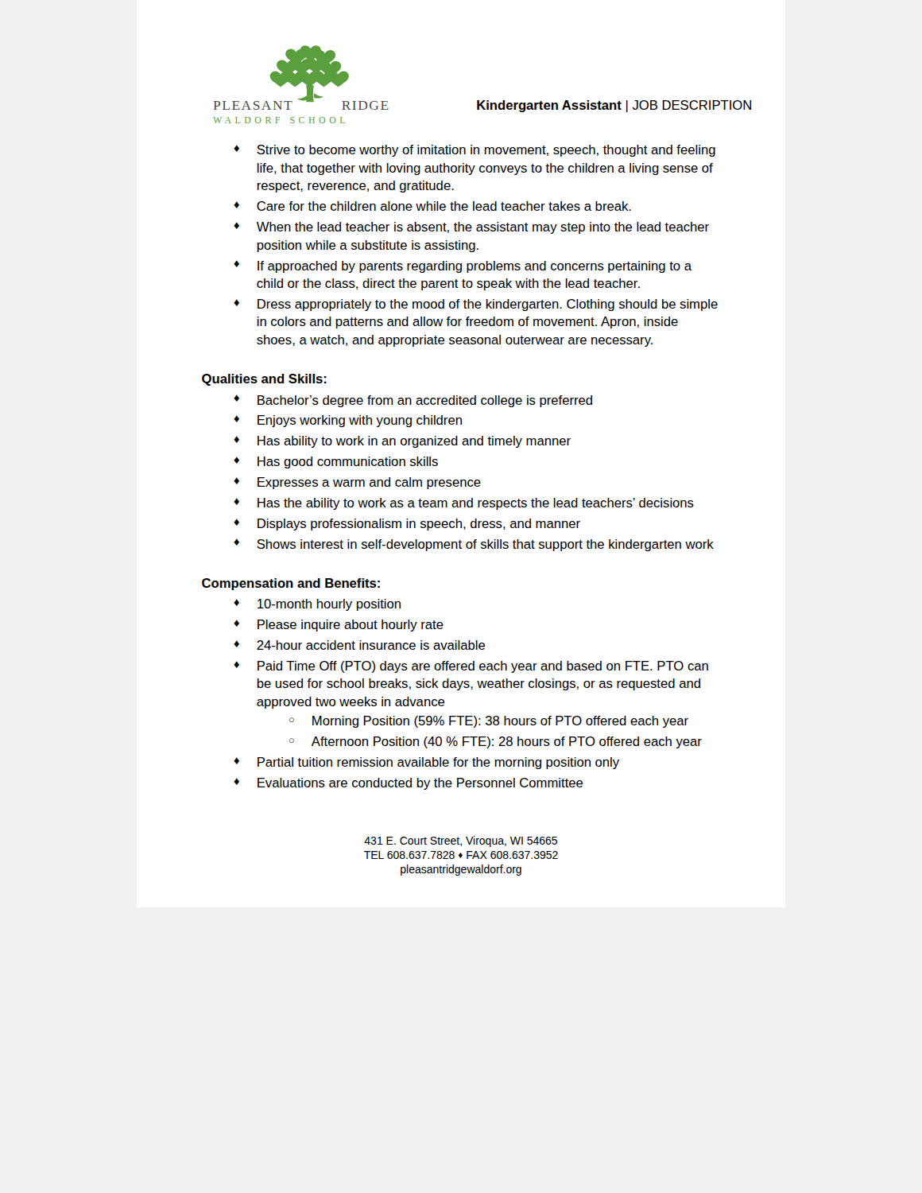PLEASANT RIDGE WALDORF SCHOOL
Kindergarten Assistant | JOB DESCRIPTION
Strive to become worthy of imitation in movement, speech, thought and feeling life, that together with loving authority conveys to the children a living sense of respect, reverence, and gratitude.
Care for the children alone while the lead teacher takes a break.
When the lead teacher is absent, the assistant may step into the lead teacher position while a substitute is assisting.
If approached by parents regarding problems and concerns pertaining to a child or the class, direct the parent to speak with the lead teacher.
Dress appropriately to the mood of the kindergarten. Clothing should be simple in colors and patterns and allow for freedom of movement. Apron, inside shoes, a watch, and appropriate seasonal outerwear are necessary.
Qualities and Skills:
Bachelor’s degree from an accredited college is preferred
Enjoys working with young children
Has ability to work in an organized and timely manner
Has good communication skills
Expresses a warm and calm presence
Has the ability to work as a team and respects the lead teachers’ decisions
Displays professionalism in speech, dress, and manner
Shows interest in self-development of skills that support the kindergarten work
Compensation and Benefits:
10-month hourly position
Please inquire about hourly rate
24-hour accident insurance is available
Paid Time Off (PTO) days are offered each year and based on FTE. PTO can be used for school breaks, sick days, weather closings, or as requested and approved two weeks in advance
Morning Position (59% FTE): 38 hours of PTO offered each year
Afternoon Position (40 % FTE): 28 hours of PTO offered each year
Partial tuition remission available for the morning position only
Evaluations are conducted by the Personnel Committee
431 E. Court Street, Viroqua, WI 54665
TEL 608.637.7828 ♦ FAX 608.637.3952
pleasantridgewaldorf.org